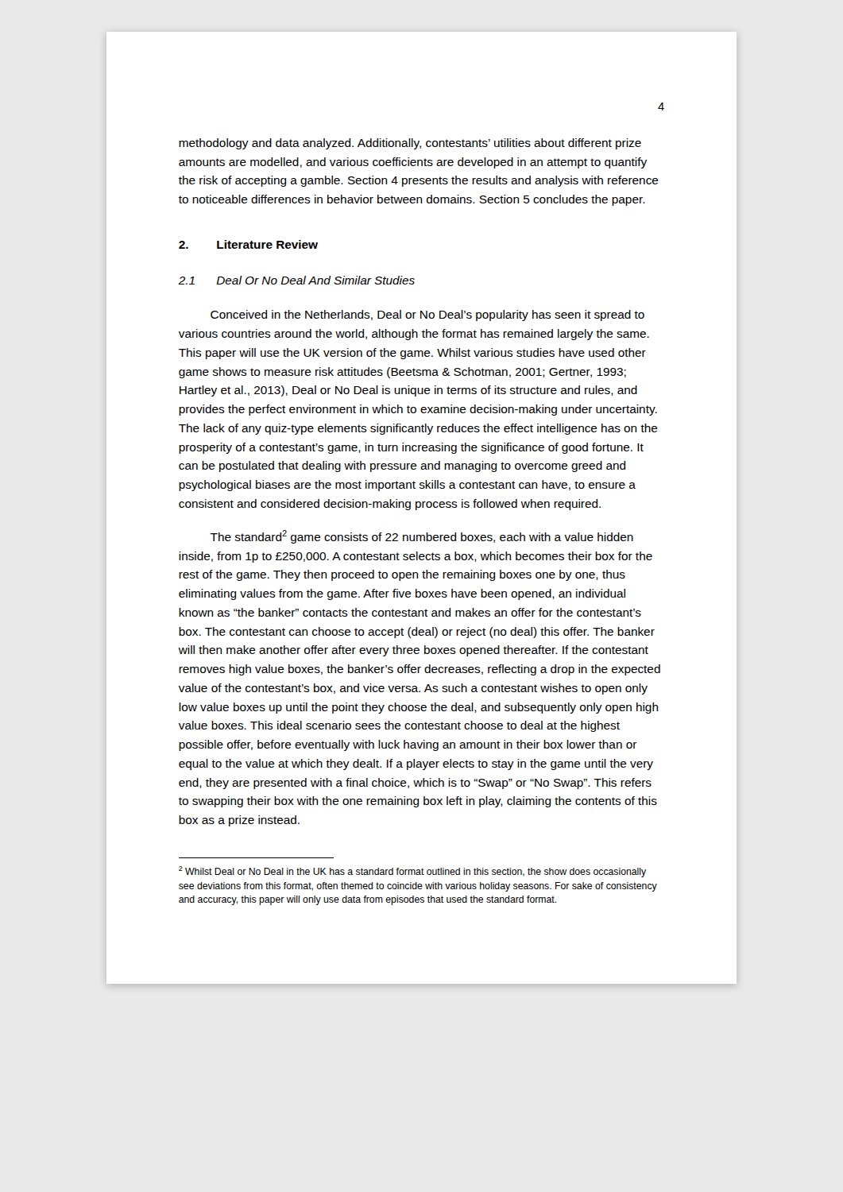4
methodology and data analyzed. Additionally, contestants’ utilities about different prize amounts are modelled, and various coefficients are developed in an attempt to quantify the risk of accepting a gamble. Section 4 presents the results and analysis with reference to noticeable differences in behavior between domains. Section 5 concludes the paper.
2. Literature Review
2.1 Deal Or No Deal And Similar Studies
Conceived in the Netherlands, Deal or No Deal’s popularity has seen it spread to various countries around the world, although the format has remained largely the same. This paper will use the UK version of the game. Whilst various studies have used other game shows to measure risk attitudes (Beetsma & Schotman, 2001; Gertner, 1993; Hartley et al., 2013), Deal or No Deal is unique in terms of its structure and rules, and provides the perfect environment in which to examine decision-making under uncertainty. The lack of any quiz-type elements significantly reduces the effect intelligence has on the prosperity of a contestant’s game, in turn increasing the significance of good fortune. It can be postulated that dealing with pressure and managing to overcome greed and psychological biases are the most important skills a contestant can have, to ensure a consistent and considered decision-making process is followed when required.
The standard2 game consists of 22 numbered boxes, each with a value hidden inside, from 1p to £250,000. A contestant selects a box, which becomes their box for the rest of the game. They then proceed to open the remaining boxes one by one, thus eliminating values from the game. After five boxes have been opened, an individual known as “the banker” contacts the contestant and makes an offer for the contestant’s box. The contestant can choose to accept (deal) or reject (no deal) this offer. The banker will then make another offer after every three boxes opened thereafter. If the contestant removes high value boxes, the banker’s offer decreases, reflecting a drop in the expected value of the contestant’s box, and vice versa. As such a contestant wishes to open only low value boxes up until the point they choose the deal, and subsequently only open high value boxes. This ideal scenario sees the contestant choose to deal at the highest possible offer, before eventually with luck having an amount in their box lower than or equal to the value at which they dealt. If a player elects to stay in the game until the very end, they are presented with a final choice, which is to “Swap” or “No Swap”. This refers to swapping their box with the one remaining box left in play, claiming the contents of this box as a prize instead.
2 Whilst Deal or No Deal in the UK has a standard format outlined in this section, the show does occasionally see deviations from this format, often themed to coincide with various holiday seasons. For sake of consistency and accuracy, this paper will only use data from episodes that used the standard format.